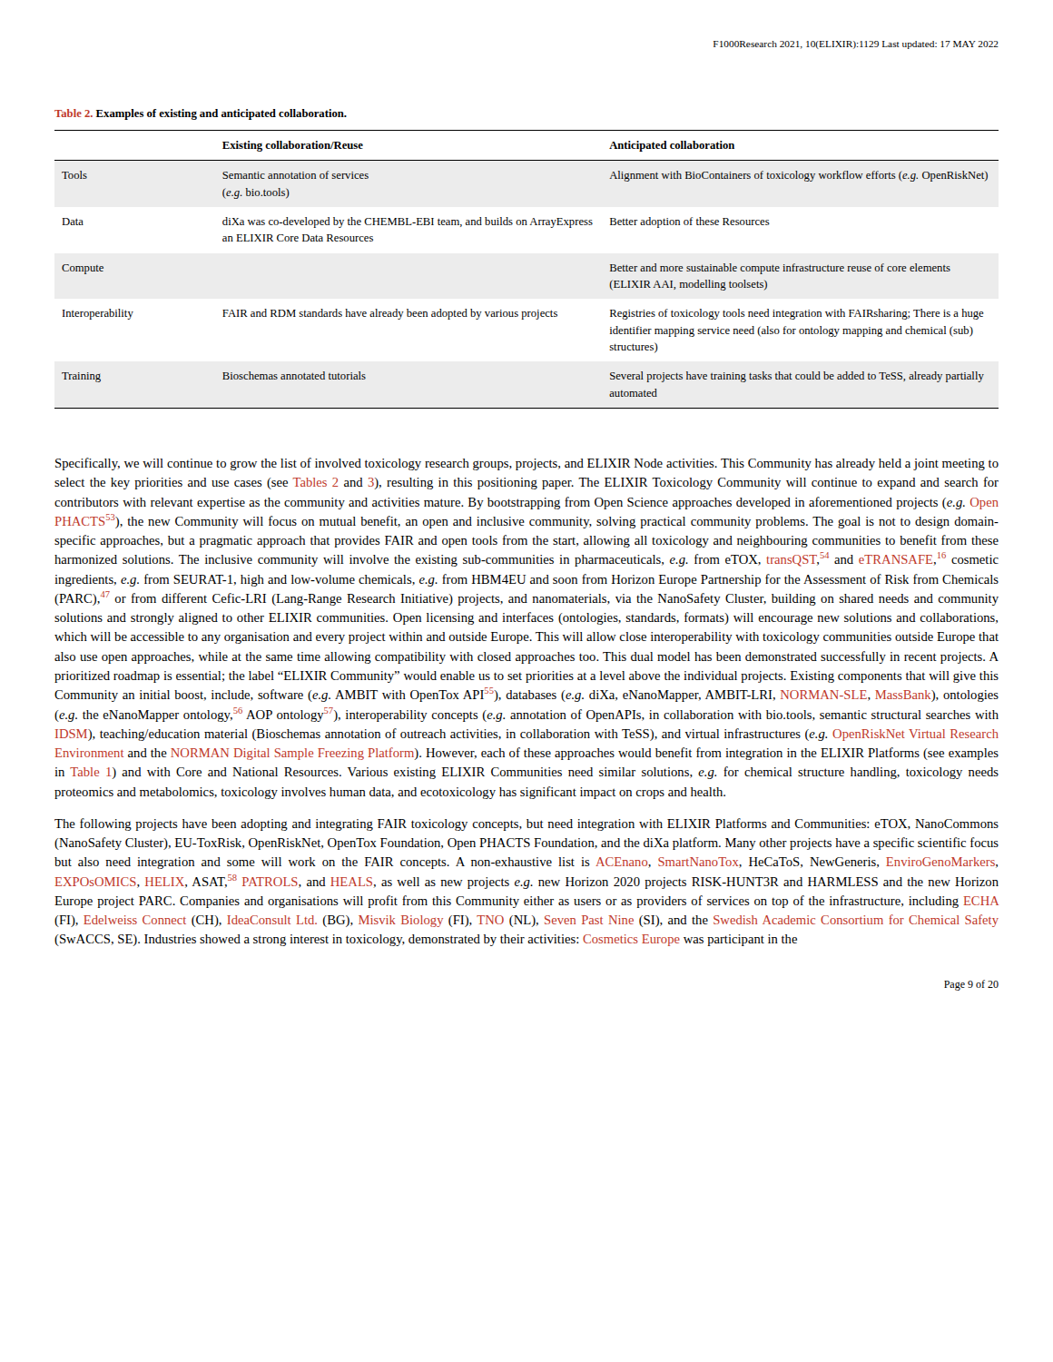F1000Research 2021, 10(ELIXIR):1129 Last updated: 17 MAY 2022
Table 2. Examples of existing and anticipated collaboration.
| | Existing collaboration/Reuse | Anticipated collaboration |
| --- | --- | --- |
| Tools | Semantic annotation of services ( e.g. bio.tools) | Alignment with BioContainers of toxicology workflow efforts ( e.g. OpenRiskNet) |
| Data | diXa was co-developed by the CHEMBL-EBI team, and builds on ArrayExpress an ELIXIR Core Data Resources | Better adoption of these Resources |
| Compute | | Better and more sustainable compute infrastructure reuse of core elements (ELIXIR AAI, modelling toolsets) |
| Interoperability | FAIR and RDM standards have already been adopted by various projects | Registries of toxicology tools need integration with FAIRsharing; There is a huge identifier mapping service need (also for ontology mapping and chemical (sub) structures) |
| Training | Bioschemas annotated tutorials | Several projects have training tasks that could be added to TeSS, already partially automated |
Specifically, we will continue to grow the list of involved toxicology research groups, projects, and ELIXIR Node activities. This Community has already held a joint meeting to select the key priorities and use cases (see Tables 2 and 3), resulting in this positioning paper. The ELIXIR Toxicology Community will continue to expand and search for contributors with relevant expertise as the community and activities mature. By bootstrapping from Open Science approaches developed in aforementioned projects (e.g. Open PHACTS53), the new Community will focus on mutual benefit, an open and inclusive community, solving practical community problems. The goal is not to design domain-specific approaches, but a pragmatic approach that provides FAIR and open tools from the start, allowing all toxicology and neighbouring communities to benefit from these harmonized solutions. The inclusive community will involve the existing sub-communities in pharmaceuticals, e.g. from eTOX, transQST,54 and eTRANSAFE,16 cosmetic ingredients, e.g. from SEURAT-1, high and low-volume chemicals, e.g. from HBM4EU and soon from Horizon Europe Partnership for the Assessment of Risk from Chemicals (PARC),47 or from different Cefic-LRI (Lang-Range Research Initiative) projects, and nanomaterials, via the NanoSafety Cluster, building on shared needs and community solutions and strongly aligned to other ELIXIR communities. Open licensing and interfaces (ontologies, standards, formats) will encourage new solutions and collaborations, which will be accessible to any organisation and every project within and outside Europe. This will allow close interoperability with toxicology communities outside Europe that also use open approaches, while at the same time allowing compatibility with closed approaches too. This dual model has been demonstrated successfully in recent projects. A prioritized roadmap is essential; the label “ELIXIR Community” would enable us to set priorities at a level above the individual projects. Existing components that will give this Community an initial boost, include, software (e.g. AMBIT with OpenTox API55), databases (e.g. diXa, eNanoMapper, AMBIT-LRI, NORMAN-SLE, MassBank), ontologies (e.g. the eNanoMapper ontology,56 AOP ontology57), interoperability concepts (e.g. annotation of OpenAPIs, in collaboration with bio.tools, semantic structural searches with IDSM), teaching/education material (Bioschemas annotation of outreach activities, in collaboration with TeSS), and virtual infrastructures (e.g. OpenRiskNet Virtual Research Environment and the NORMAN Digital Sample Freezing Platform). However, each of these approaches would benefit from integration in the ELIXIR Platforms (see examples in Table 1) and with Core and National Resources. Various existing ELIXIR Communities need similar solutions, e.g. for chemical structure handling, toxicology needs proteomics and metabolomics, toxicology involves human data, and ecotoxicology has significant impact on crops and health.
The following projects have been adopting and integrating FAIR toxicology concepts, but need integration with ELIXIR Platforms and Communities: eTOX, NanoCommons (NanoSafety Cluster), EU-ToxRisk, OpenRiskNet, OpenTox Foundation, Open PHACTS Foundation, and the diXa platform. Many other projects have a specific scientific focus but also need integration and some will work on the FAIR concepts. A non-exhaustive list is ACEnano, SmartNanoTox, HeCaToS, NewGeneris, EnviroGenoMarkers, EXPOsOMICS, HELIX, ASAT,58 PATROLS, and HEALS, as well as new projects e.g. new Horizon 2020 projects RISK-HUNT3R and HARMLESS and the new Horizon Europe project PARC. Companies and organisations will profit from this Community either as users or as providers of services on top of the infrastructure, including ECHA (FI), Edelweiss Connect (CH), IdeaConsult Ltd. (BG), Misvik Biology (FI), TNO (NL), Seven Past Nine (SI), and the Swedish Academic Consortium for Chemical Safety (SwACCS, SE). Industries showed a strong interest in toxicology, demonstrated by their activities: Cosmetics Europe was participant in the
Page 9 of 20